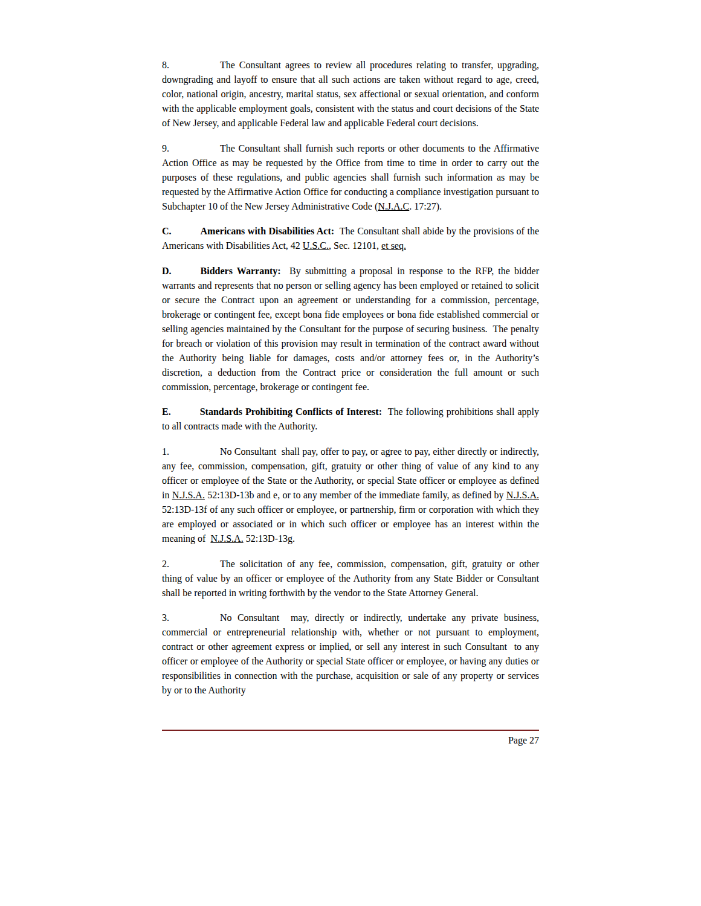8. The Consultant agrees to review all procedures relating to transfer, upgrading, downgrading and layoff to ensure that all such actions are taken without regard to age, creed, color, national origin, ancestry, marital status, sex affectional or sexual orientation, and conform with the applicable employment goals, consistent with the status and court decisions of the State of New Jersey, and applicable Federal law and applicable Federal court decisions.
9. The Consultant shall furnish such reports or other documents to the Affirmative Action Office as may be requested by the Office from time to time in order to carry out the purposes of these regulations, and public agencies shall furnish such information as may be requested by the Affirmative Action Office for conducting a compliance investigation pursuant to Subchapter 10 of the New Jersey Administrative Code (N.J.A.C. 17:27).
C. Americans with Disabilities Act: The Consultant shall abide by the provisions of the Americans with Disabilities Act, 42 U.S.C., Sec. 12101, et seq.
D. Bidders Warranty: By submitting a proposal in response to the RFP, the bidder warrants and represents that no person or selling agency has been employed or retained to solicit or secure the Contract upon an agreement or understanding for a commission, percentage, brokerage or contingent fee, except bona fide employees or bona fide established commercial or selling agencies maintained by the Consultant for the purpose of securing business. The penalty for breach or violation of this provision may result in termination of the contract award without the Authority being liable for damages, costs and/or attorney fees or, in the Authority’s discretion, a deduction from the Contract price or consideration the full amount or such commission, percentage, brokerage or contingent fee.
E. Standards Prohibiting Conflicts of Interest: The following prohibitions shall apply to all contracts made with the Authority.
1. No Consultant shall pay, offer to pay, or agree to pay, either directly or indirectly, any fee, commission, compensation, gift, gratuity or other thing of value of any kind to any officer or employee of the State or the Authority, or special State officer or employee as defined in N.J.S.A. 52:13D-13b and e, or to any member of the immediate family, as defined by N.J.S.A. 52:13D-13f of any such officer or employee, or partnership, firm or corporation with which they are employed or associated or in which such officer or employee has an interest within the meaning of N.J.S.A. 52:13D-13g.
2. The solicitation of any fee, commission, compensation, gift, gratuity or other thing of value by an officer or employee of the Authority from any State Bidder or Consultant shall be reported in writing forthwith by the vendor to the State Attorney General.
3. No Consultant may, directly or indirectly, undertake any private business, commercial or entrepreneurial relationship with, whether or not pursuant to employment, contract or other agreement express or implied, or sell any interest in such Consultant to any officer or employee of the Authority or special State officer or employee, or having any duties or responsibilities in connection with the purchase, acquisition or sale of any property or services by or to the Authority
Page 27